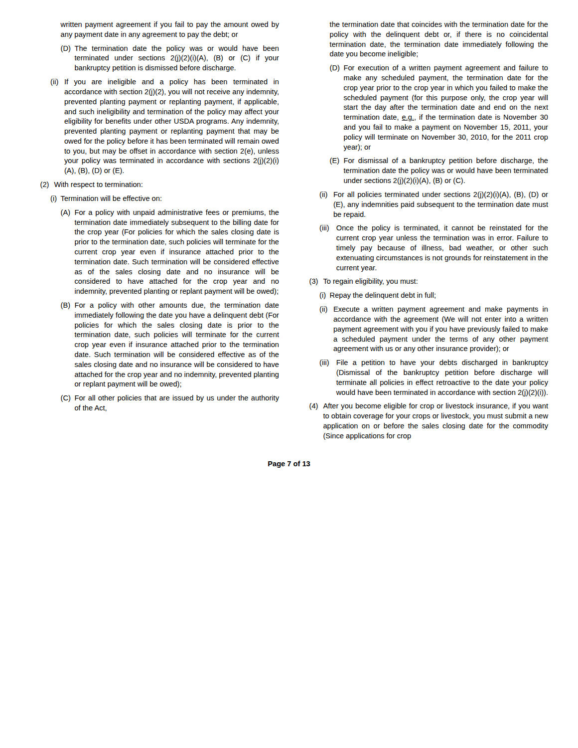written payment agreement if you fail to pay the amount owed by any payment date in any agreement to pay the debt; or
(D) The termination date the policy was or would have been terminated under sections 2(j)(2)(i)(A), (B) or (C) if your bankruptcy petition is dismissed before discharge.
(ii) If you are ineligible and a policy has been terminated in accordance with section 2(j)(2), you will not receive any indemnity, prevented planting payment or replanting payment, if applicable, and such ineligibility and termination of the policy may affect your eligibility for benefits under other USDA programs. Any indemnity, prevented planting payment or replanting payment that may be owed for the policy before it has been terminated will remain owed to you, but may be offset in accordance with section 2(e), unless your policy was terminated in accordance with sections 2(j)(2)(i)(A), (B), (D) or (E).
(2) With respect to termination:
(i) Termination will be effective on:
(A) For a policy with unpaid administrative fees or premiums, the termination date immediately subsequent to the billing date for the crop year (For policies for which the sales closing date is prior to the termination date, such policies will terminate for the current crop year even if insurance attached prior to the termination date. Such termination will be considered effective as of the sales closing date and no insurance will be considered to have attached for the crop year and no indemnity, prevented planting or replant payment will be owed);
(B) For a policy with other amounts due, the termination date immediately following the date you have a delinquent debt (For policies for which the sales closing date is prior to the termination date, such policies will terminate for the current crop year even if insurance attached prior to the termination date. Such termination will be considered effective as of the sales closing date and no insurance will be considered to have attached for the crop year and no indemnity, prevented planting or replant payment will be owed);
(C) For all other policies that are issued by us under the authority of the Act,
the termination date that coincides with the termination date for the policy with the delinquent debt or, if there is no coincidental termination date, the termination date immediately following the date you become ineligible;
(D) For execution of a written payment agreement and failure to make any scheduled payment, the termination date for the crop year prior to the crop year in which you failed to make the scheduled payment (for this purpose only, the crop year will start the day after the termination date and end on the next termination date, e.g., if the termination date is November 30 and you fail to make a payment on November 15, 2011, your policy will terminate on November 30, 2010, for the 2011 crop year); or
(E) For dismissal of a bankruptcy petition before discharge, the termination date the policy was or would have been terminated under sections 2(j)(2)(i)(A), (B) or (C).
(ii) For all policies terminated under sections 2(j)(2)(i)(A), (B), (D) or (E), any indemnities paid subsequent to the termination date must be repaid.
(iii) Once the policy is terminated, it cannot be reinstated for the current crop year unless the termination was in error. Failure to timely pay because of illness, bad weather, or other such extenuating circumstances is not grounds for reinstatement in the current year.
(3) To regain eligibility, you must:
(i) Repay the delinquent debt in full;
(ii) Execute a written payment agreement and make payments in accordance with the agreement (We will not enter into a written payment agreement with you if you have previously failed to make a scheduled payment under the terms of any other payment agreement with us or any other insurance provider); or
(iii) File a petition to have your debts discharged in bankruptcy (Dismissal of the bankruptcy petition before discharge will terminate all policies in effect retroactive to the date your policy would have been terminated in accordance with section 2(j)(2)(i)).
(4) After you become eligible for crop or livestock insurance, if you want to obtain coverage for your crops or livestock, you must submit a new application on or before the sales closing date for the commodity (Since applications for crop
Page 7 of 13